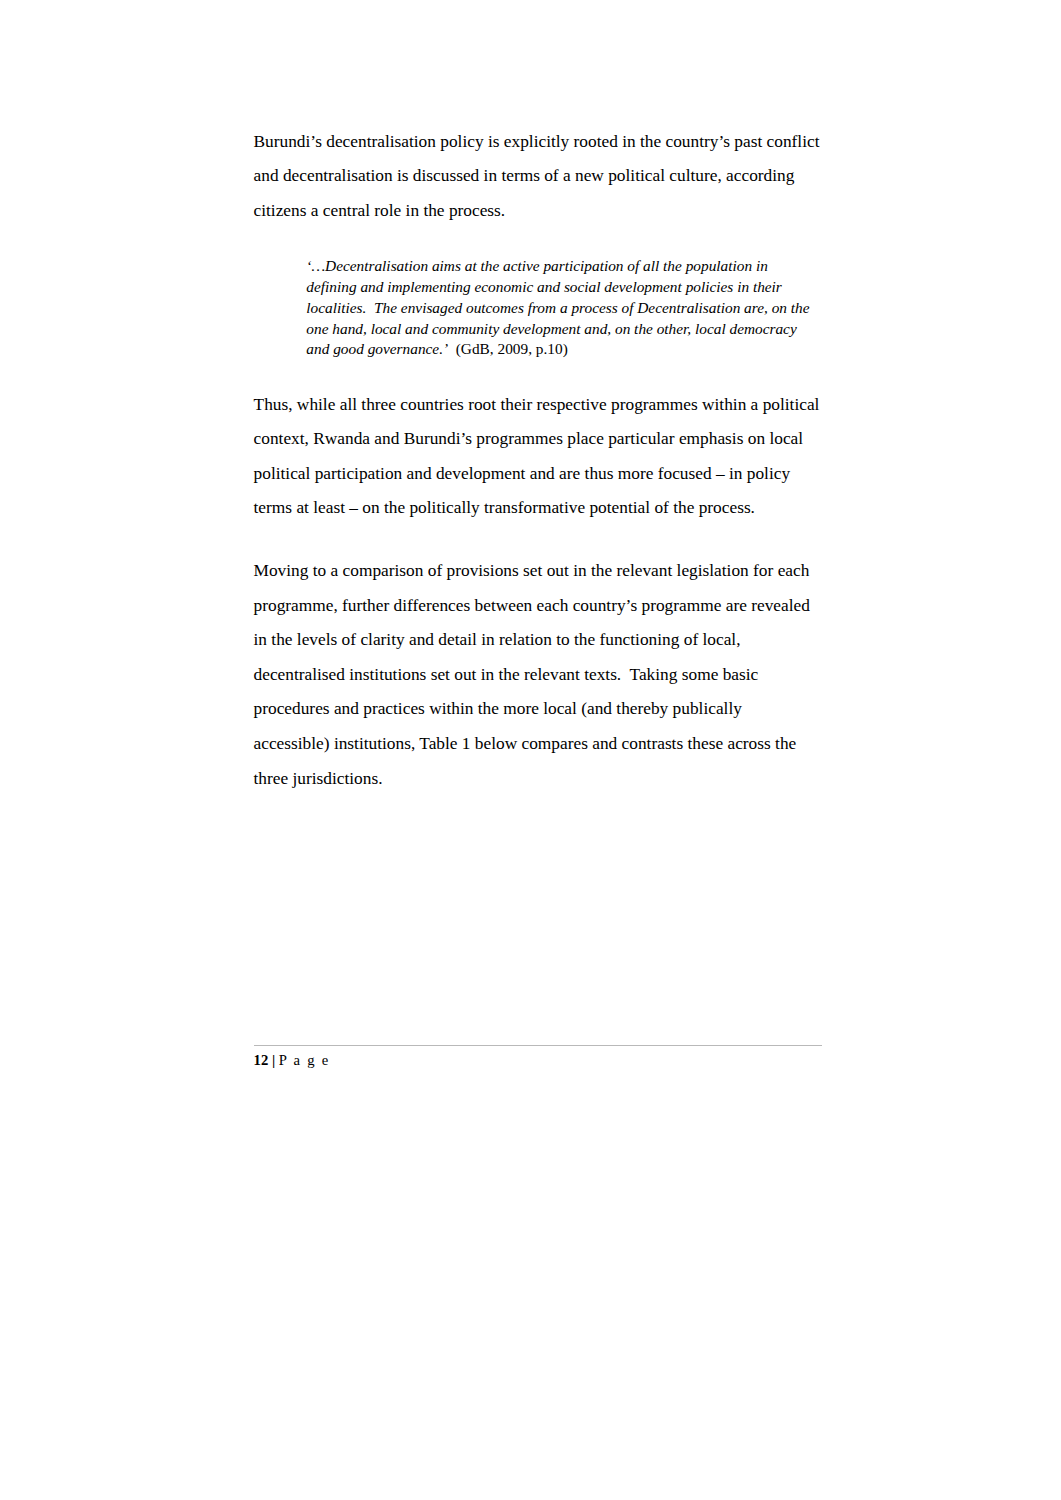Burundi’s decentralisation policy is explicitly rooted in the country’s past conflict and decentralisation is discussed in terms of a new political culture, according citizens a central role in the process.
‘…Decentralisation aims at the active participation of all the population in defining and implementing economic and social development policies in their localities. The envisaged outcomes from a process of Decentralisation are, on the one hand, local and community development and, on the other, local democracy and good governance.’ (GdB, 2009, p.10)
Thus, while all three countries root their respective programmes within a political context, Rwanda and Burundi’s programmes place particular emphasis on local political participation and development and are thus more focused – in policy terms at least – on the politically transformative potential of the process.
Moving to a comparison of provisions set out in the relevant legislation for each programme, further differences between each country’s programme are revealed in the levels of clarity and detail in relation to the functioning of local, decentralised institutions set out in the relevant texts. Taking some basic procedures and practices within the more local (and thereby publically accessible) institutions, Table 1 below compares and contrasts these across the three jurisdictions.
12 | P a g e